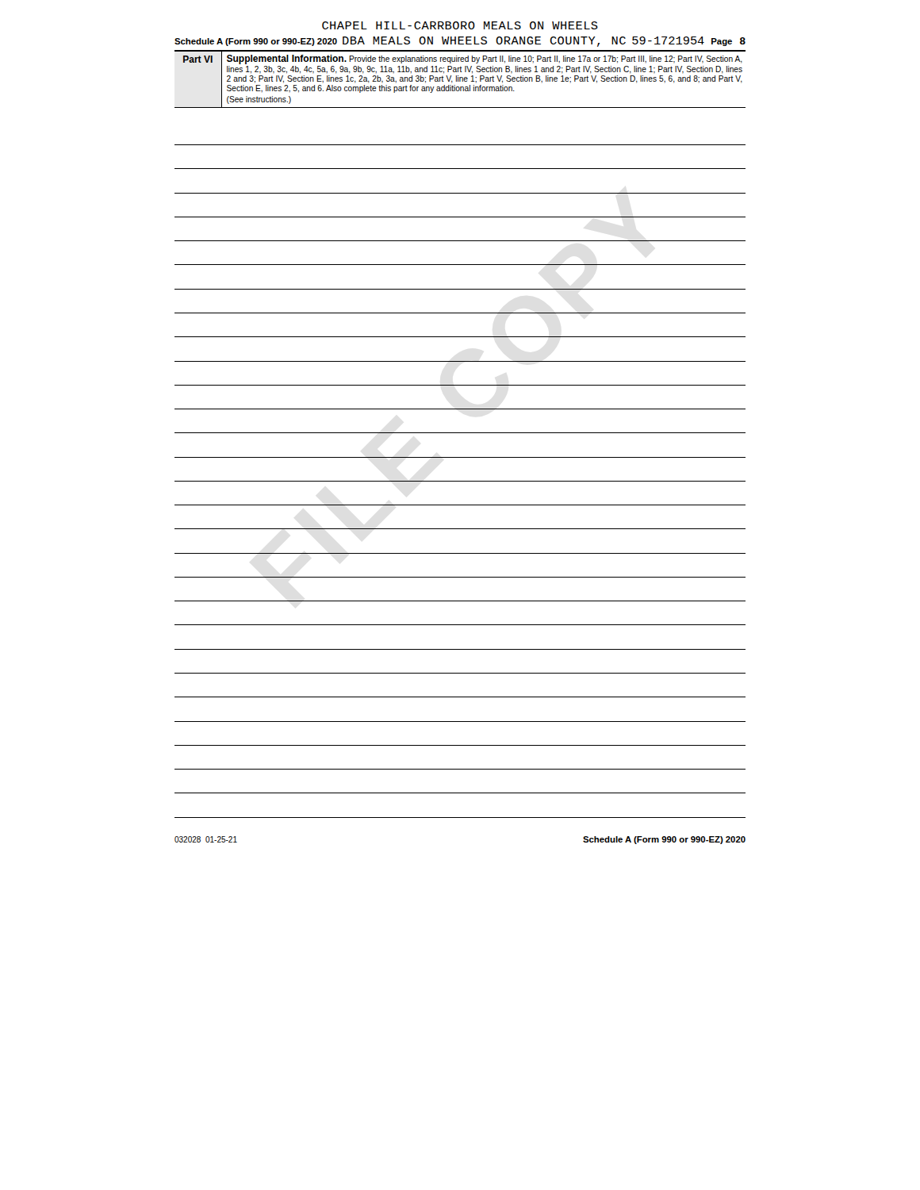FILE COPY
CHAPEL HILL-CARRBORO MEALS ON WHEELS
Schedule A (Form 990 or 990-EZ) 2020 DBA MEALS ON WHEELS ORANGE COUNTY, NC
59-1721954Page 8
Part VI
Supplemental Information. Provide the explanations required by Part II, line 10; Part II, line 17a or 17b; Part III, line 12; Part IV, Section A, lines 1, 2, 3b, 3c, 4b, 4c, 5a, 6, 9a, 9b, 9c, 11a, 11b, and 11c; Part IV, Section B, lines 1 and 2; Part IV, Section C, line 1; Part IV, Section D, lines 2 and 3; Part IV, Section E, lines 1c, 2a, 2b, 3a, and 3b; Part V, line 1; Part V, Section B, line 1e; Part V, Section D, lines 5, 6, and 8; and Part V, Section E, lines 2, 5, and 6. Also complete this part for any additional information. (See instructions.)
032028 01-25-21
Schedule A (Form 990 or 990-EZ) 2020